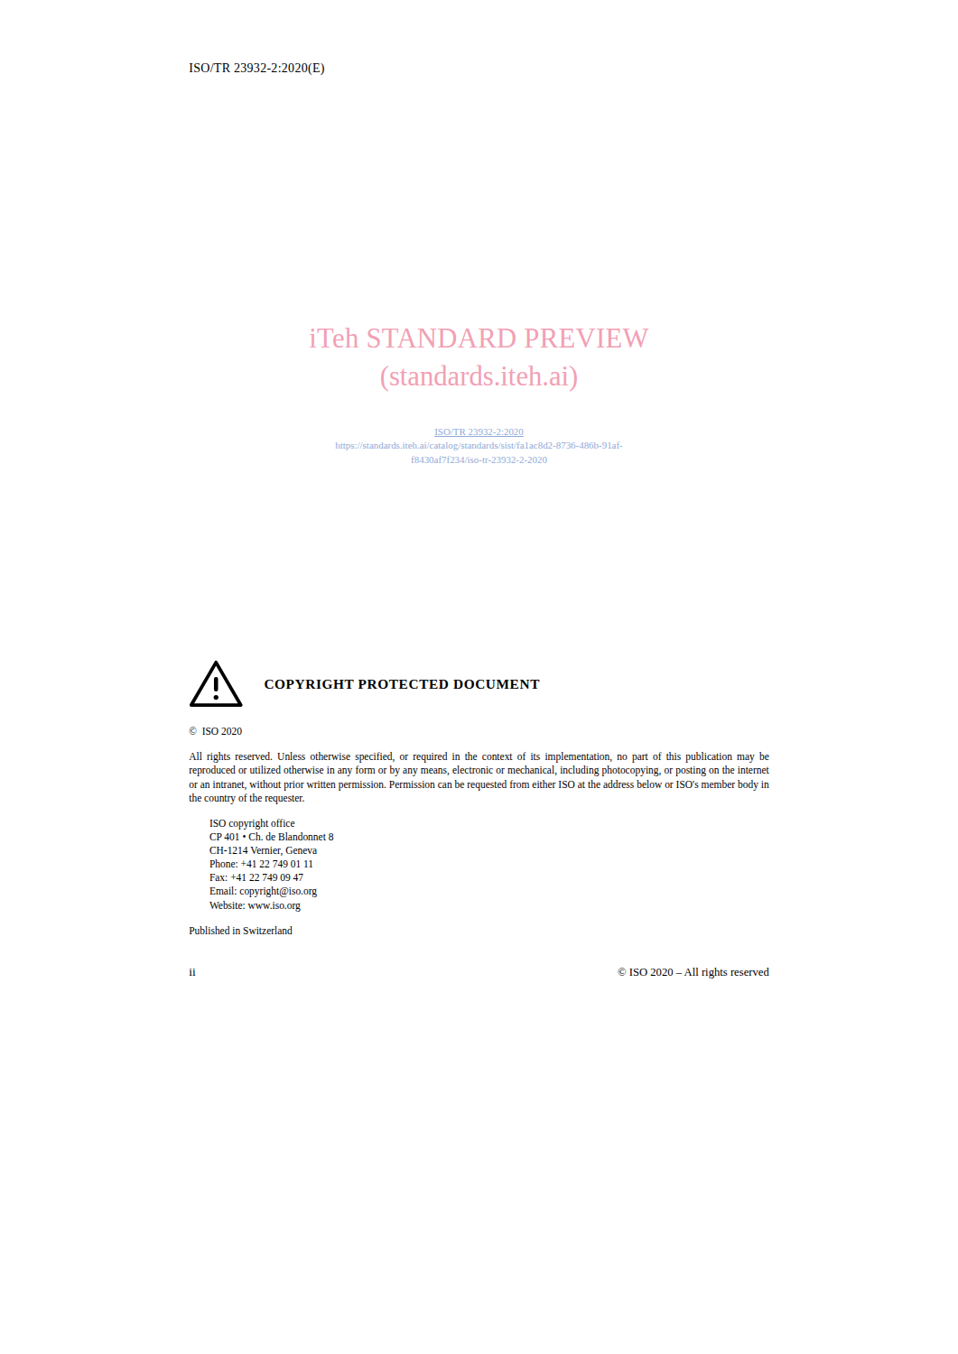ISO/TR 23932-2:2020(E)
iTeh STANDARD PREVIEW
(standards.iteh.ai)
ISO/TR 23932-2:2020
https://standards.iteh.ai/catalog/standards/sist/fa1ac8d2-8736-486b-91af-
f8430af7f234/iso-tr-23932-2-2020
COPYRIGHT PROTECTED DOCUMENT
© ISO 2020
All rights reserved. Unless otherwise specified, or required in the context of its implementation, no part of this publication may be reproduced or utilized otherwise in any form or by any means, electronic or mechanical, including photocopying, or posting on the internet or an intranet, without prior written permission. Permission can be requested from either ISO at the address below or ISO's member body in the country of the requester.
ISO copyright office
CP 401 • Ch. de Blandonnet 8
CH-1214 Vernier, Geneva
Phone: +41 22 749 01 11
Fax: +41 22 749 09 47
Email: copyright@iso.org
Website: www.iso.org
Published in Switzerland
ii
© ISO 2020 – All rights reserved